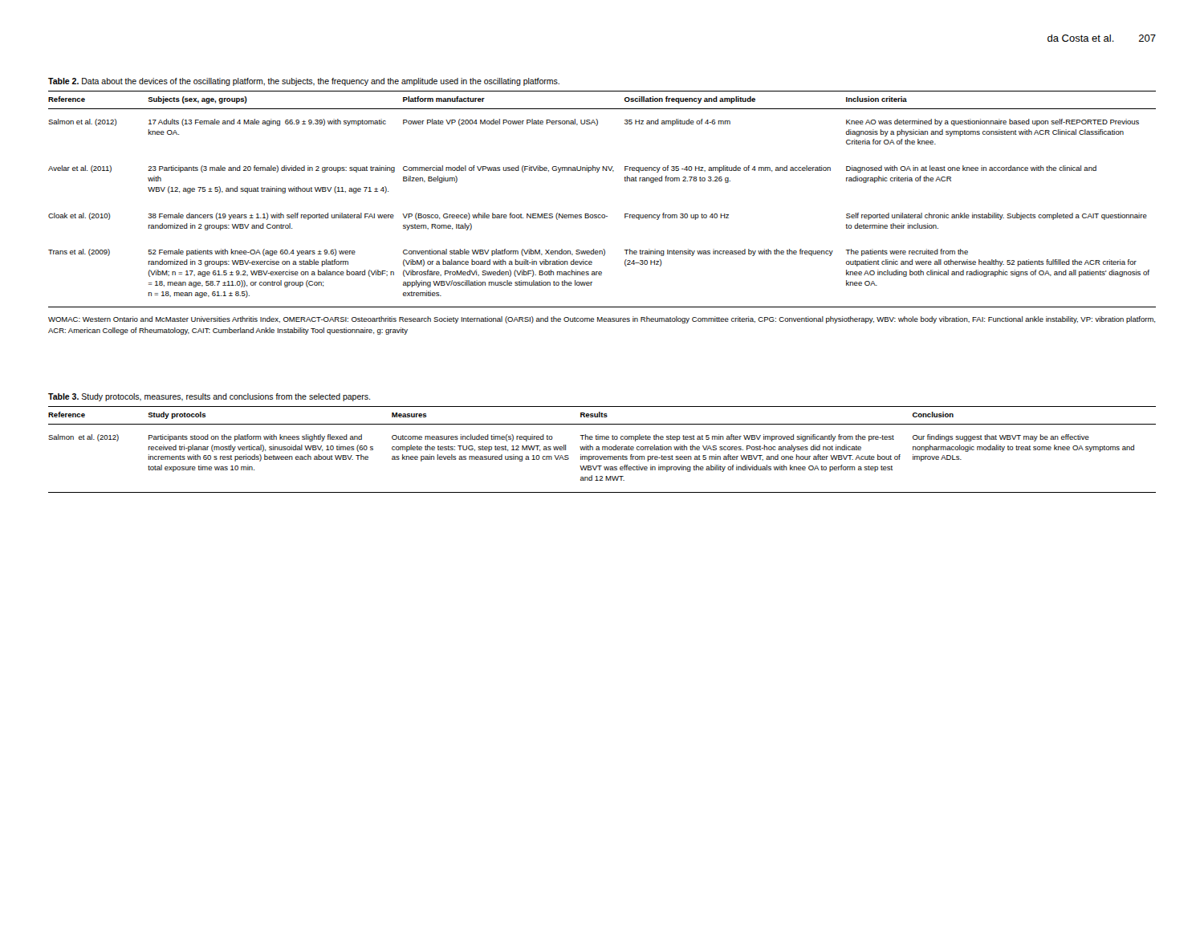da Costa et al. 207
Table 2. Data about the devices of the oscillating platform, the subjects, the frequency and the amplitude used in the oscillating platforms.
| Reference | Subjects (sex, age, groups) | Platform manufacturer | Oscillation frequency and amplitude | Inclusion criteria |
| --- | --- | --- | --- | --- |
| Salmon et al. (2012) | 17 Adults (13 Female and 4 Male aging 66.9 ± 9.39) with symptomatic knee OA. | Power Plate VP (2004 Model Power Plate Personal, USA) | 35 Hz and amplitude of 4-6 mm | Knee AO was determined by a questionionnaire based upon self-REPORTED Previous diagnosis by a physician and symptoms consistent with ACR Clinical Classification Criteria for OA of the knee. |
| Avelar et al. (2011) | 23 Participants (3 male and 20 female) divided in 2 groups: squat training with WBV (12, age 75 ± 5), and squat training without WBV (11, age 71 ± 4). | Commercial model of VPwas used (FitVibe, GymnaUniphy NV, Bilzen, Belgium) | Frequency of 35 -40 Hz, amplitude of 4 mm, and acceleration that ranged from 2.78 to 3.26 g. | Diagnosed with OA in at least one knee in accordance with the clinical and radiographic criteria of the ACR |
| Cloak et al. (2010) | 38 Female dancers (19 years ± 1.1) with self reported unilateral FAI were randomized in 2 groups: WBV and Control. | VP (Bosco, Greece) while bare foot. NEMES (Nemes Bosco-system, Rome, Italy) | Frequency from 30 up to 40 Hz | Self reported unilateral chronic ankle instability. Subjects completed a CAIT questionnaire to determine their inclusion. |
| Trans et al. (2009) | 52 Female patients with knee-OA (age 60.4 years ± 9.6) were randomized in 3 groups: WBV-exercise on a stable platform (VibM; n = 17, age 61.5 ± 9.2, WBV-exercise on a balance board (VibF; n = 18, mean age, 58.7 ±11.0)), or control group (Con; n = 18, mean age, 61.1 ± 8.5). | Conventional stable WBV platform (VibM, Xendon, Sweden) (VibM) or a balance board with a built-in vibration device (Vibrosfäre, ProMedVi, Sweden) (VibF). Both machines are applying WBV/oscillation muscle stimulation to the lower extremities. | The training Intensity was increased by with the the frequency (24–30 Hz) | The patients were recruited from the outpatient clinic and were all otherwise healthy. 52 patients fulfilled the ACR criteria for knee AO including both clinical and radiographic signs of OA, and all patients' diagnosis of knee OA. |
WOMAC: Western Ontario and McMaster Universities Arthritis Index, OMERACT-OARSI: Osteoarthritis Research Society International (OARSI) and the Outcome Measures in Rheumatology Committee criteria, CPG: Conventional physiotherapy, WBV: whole body vibration, FAI: Functional ankle instability, VP: vibration platform, ACR: American College of Rheumatology, CAIT: Cumberland Ankle Instability Tool questionnaire, g: gravity
Table 3. Study protocols, measures, results and conclusions from the selected papers.
| Reference | Study protocols | Measures | Results | Conclusion |
| --- | --- | --- | --- | --- |
| Salmon et al. (2012) | Participants stood on the platform with knees slightly flexed and received tri-planar (mostly vertical), sinusoidal WBV, 10 times (60 s increments with 60 s rest periods) between each about WBV. The total exposure time was 10 min. | Outcome measures included time(s) required to complete the tests: TUG, step test, 12 MWT, as well as knee pain levels as measured using a 10 cm VAS | The time to complete the step test at 5 min after WBV improved significantly from the pre-test with a moderate correlation with the VAS scores. Post-hoc analyses did not indicate improvements from pre-test seen at 5 min after WBVT, and one hour after WBVT. Acute bout of WBVT was effective in improving the ability of individuals with knee OA to perform a step test and 12 MWT. | Our findings suggest that WBVT may be an effective nonpharmacologic modality to treat some knee OA symptoms and improve ADLs. |